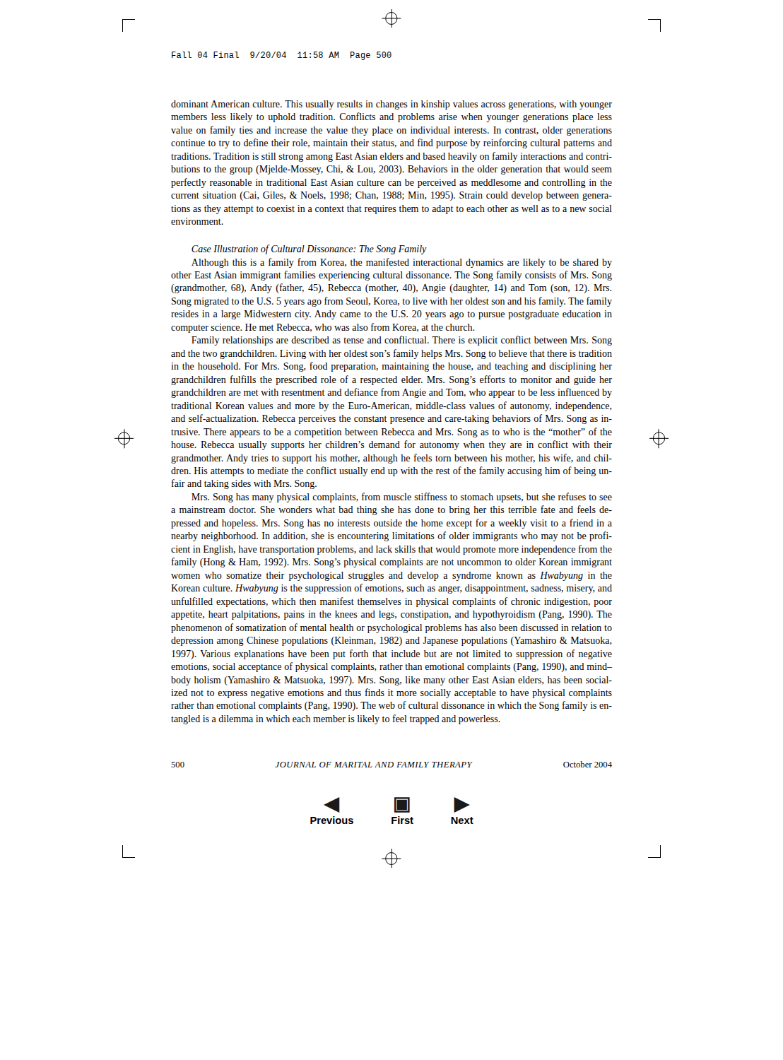Fall 04 Final 9/20/04 11:58 AM Page 500
dominant American culture. This usually results in changes in kinship values across generations, with younger members less likely to uphold tradition. Conflicts and problems arise when younger generations place less value on family ties and increase the value they place on individual interests. In contrast, older generations continue to try to define their role, maintain their status, and find purpose by reinforcing cultural patterns and traditions. Tradition is still strong among East Asian elders and based heavily on family interactions and contributions to the group (Mjelde-Mossey, Chi, & Lou, 2003). Behaviors in the older generation that would seem perfectly reasonable in traditional East Asian culture can be perceived as meddlesome and controlling in the current situation (Cai, Giles, & Noels, 1998; Chan, 1988; Min, 1995). Strain could develop between generations as they attempt to coexist in a context that requires them to adapt to each other as well as to a new social environment.
Case Illustration of Cultural Dissonance: The Song Family
Although this is a family from Korea, the manifested interactional dynamics are likely to be shared by other East Asian immigrant families experiencing cultural dissonance. The Song family consists of Mrs. Song (grandmother, 68), Andy (father, 45), Rebecca (mother, 40), Angie (daughter, 14) and Tom (son, 12). Mrs. Song migrated to the U.S. 5 years ago from Seoul, Korea, to live with her oldest son and his family. The family resides in a large Midwestern city. Andy came to the U.S. 20 years ago to pursue postgraduate education in computer science. He met Rebecca, who was also from Korea, at the church.
Family relationships are described as tense and conflictual. There is explicit conflict between Mrs. Song and the two grandchildren. Living with her oldest son’s family helps Mrs. Song to believe that there is tradition in the household. For Mrs. Song, food preparation, maintaining the house, and teaching and disciplining her grandchildren fulfills the prescribed role of a respected elder. Mrs. Song’s efforts to monitor and guide her grandchildren are met with resentment and defiance from Angie and Tom, who appear to be less influenced by traditional Korean values and more by the Euro-American, middle-class values of autonomy, independence, and self-actualization. Rebecca perceives the constant presence and care-taking behaviors of Mrs. Song as intrusive. There appears to be a competition between Rebecca and Mrs. Song as to who is the “mother” of the house. Rebecca usually supports her children’s demand for autonomy when they are in conflict with their grandmother. Andy tries to support his mother, although he feels torn between his mother, his wife, and children. His attempts to mediate the conflict usually end up with the rest of the family accusing him of being unfair and taking sides with Mrs. Song.
Mrs. Song has many physical complaints, from muscle stiffness to stomach upsets, but she refuses to see a mainstream doctor. She wonders what bad thing she has done to bring her this terrible fate and feels depressed and hopeless. Mrs. Song has no interests outside the home except for a weekly visit to a friend in a nearby neighborhood. In addition, she is encountering limitations of older immigrants who may not be proficient in English, have transportation problems, and lack skills that would promote more independence from the family (Hong & Ham, 1992). Mrs. Song’s physical complaints are not uncommon to older Korean immigrant women who somatize their psychological struggles and develop a syndrome known as Hwabyung in the Korean culture. Hwabyung is the suppression of emotions, such as anger, disappointment, sadness, misery, and unfulfilled expectations, which then manifest themselves in physical complaints of chronic indigestion, poor appetite, heart palpitations, pains in the knees and legs, constipation, and hypothyroidism (Pang, 1990). The phenomenon of somatization of mental health or psychological problems has also been discussed in relation to depression among Chinese populations (Kleinman, 1982) and Japanese populations (Yamashiro & Matsuoka, 1997). Various explanations have been put forth that include but are not limited to suppression of negative emotions, social acceptance of physical complaints, rather than emotional complaints (Pang, 1990), and mind–body holism (Yamashiro & Matsuoka, 1997). Mrs. Song, like many other East Asian elders, has been socialized not to express negative emotions and thus finds it more socially acceptable to have physical complaints rather than emotional complaints (Pang, 1990). The web of cultural dissonance in which the Song family is entangled is a dilemma in which each member is likely to feel trapped and powerless.
500 JOURNAL OF MARITAL AND FAMILY THERAPY October 2004
◀Previous ▣First ▶Next